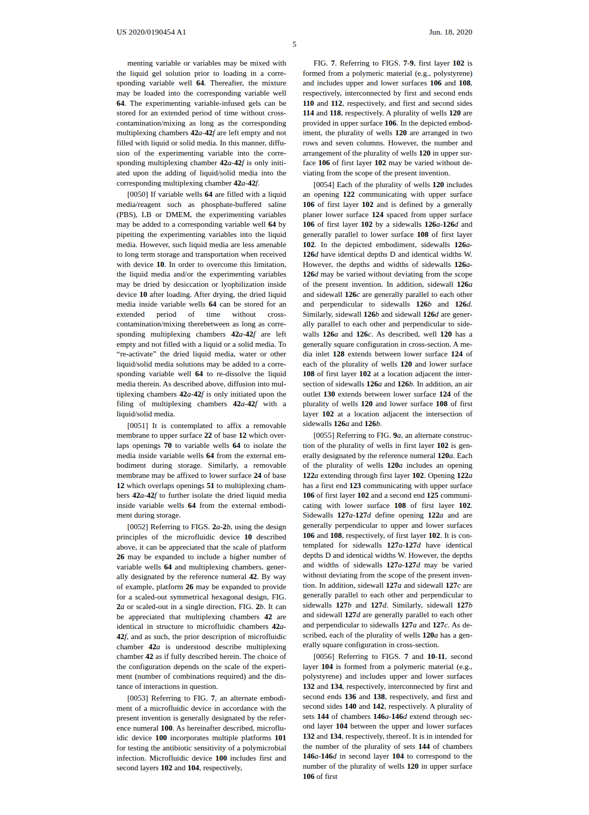US 2020/0190454 A1
Jun. 18, 2020
5
menting variable or variables may be mixed with the liquid gel solution prior to loading in a corresponding variable well 64. Thereafter, the mixture may be loaded into the corresponding variable well 64. The experimenting variable-infused gels can be stored for an extended period of time without cross-contamination/mixing as long as the corresponding multiplexing chambers 42 a-42 f are left empty and not filled with liquid or solid media. In this manner, diffusion of the experimenting variable into the corresponding multiplexing chamber 42 a-42 f is only initiated upon the adding of liquid/solid media into the corresponding multiplexing chamber 42 a-42 f.
[0050] If variable wells 64 are filled with a liquid media/reagent such as phosphate-buffered saline (PBS), LB or DMEM, the experimenting variables may be added to a corresponding variable well 64 by pipetting the experimenting variables into the liquid media. However, such liquid media are less amenable to long term storage and transportation when received with device 10. In order to overcome this limitation, the liquid media and/or the experimenting variables may be dried by desiccation or lyophilization inside device 10 after loading. After drying, the dried liquid media inside variable wells 64 can be stored for an extended period of time without cross-contamination/mixing therebetween as long as corresponding multiplexing chambers 42 a-42 f are left empty and not filled with a liquid or a solid media. To “re-activate” the dried liquid media, water or other liquid/solid media solutions may be added to a corresponding variable well 64 to re-dissolve the liquid media therein. As described above, diffusion into multiplexing chambers 42 a-42 f is only initiated upon the filing of multiplexing chambers 42 a-42 f with a liquid/solid media.
[0051] It is contemplated to affix a removable membrane to upper surface 22 of base 12 which overlaps openings 70 to variable wells 64 to isolate the media inside variable wells 64 from the external embodiment during storage. Similarly, a removable membrane may be affixed to lower surface 24 of base 12 which overlaps openings 51 to multiplexing chambers 42 a-42 f to further isolate the dried liquid media inside variable wells 64 from the external embodiment during storage.
[0052] Referring to FIGS. 2 a-2 b, using the design principles of the microfluidic device 10 described above, it can be appreciated that the scale of platform 26 may be expanded to include a higher number of variable wells 64 and multiplexing chambers, generally designated by the reference numeral 42. By way of example, platform 26 may be expanded to provide for a scaled-out symmetrical hexagonal design, FIG. 2 a or scaled-out in a single direction, FIG. 2 b. It can be appreciated that multiplexing chambers 42 are identical in structure to microfluidic chambers 42 a-42 f, and as such, the prior description of microfluidic chamber 42 a is understood describe multiplexing chamber 42 as if fully described herein. The choice of the configuration depends on the scale of the experiment (number of combinations required) and the distance of interactions in question.
[0053] Referring to FIG. 7, an alternate embodiment of a microfluidic device in accordance with the present invention is generally designated by the reference numeral 100. As hereinafter described, microfluidic device 100 incorporates multiple platforms 101 for testing the antibiotic sensitivity of a polymicrobial infection. Microfluidic device 100 includes first and second layers 102 and 104, respectively,
FIG. 7. Referring to FIGS. 7-9, first layer 102 is formed from a polymeric material (e.g., polystyrene) and includes upper and lower surfaces 106 and 108, respectively, interconnected by first and second ends 110 and 112, respectively, and first and second sides 114 and 118, respectively. A plurality of wells 120 are provided in upper surface 106. In the depicted embodiment, the plurality of wells 120 are arranged in two rows and seven columns. However, the number and arrangement of the plurality of wells 120 in upper surface 106 of first layer 102 may be varied without deviating from the scope of the present invention.
[0054] Each of the plurality of wells 120 includes an opening 122 communicating with upper surface 106 of first layer 102 and is defined by a generally planer lower surface 124 spaced from upper surface 106 of first layer 102 by a sidewalls 126 a-126 d and generally parallel to lower surface 108 of first layer 102. In the depicted embodiment, sidewalls 126 a-126 d have identical depths D and identical widths W. However, the depths and widths of sidewalls 126 a-126 d may be varied without deviating from the scope of the present invention. In addition, sidewall 126 a and sidewall 126 c are generally parallel to each other and perpendicular to sidewalls 126 b and 126 d. Similarly, sidewall 126 b and sidewall 126 d are generally parallel to each other and perpendicular to sidewalls 126 a and 126 c. As described, well 120 has a generally square configuration in cross-section. A media inlet 128 extends between lower surface 124 of each of the plurality of wells 120 and lower surface 108 of first layer 102 at a location adjacent the intersection of sidewalls 126 a and 126 b. In addition, an air outlet 130 extends between lower surface 124 of the plurality of wells 120 and lower surface 108 of first layer 102 at a location adjacent the intersection of sidewalls 126 a and 126 b.
[0055] Referring to FIG. 9 a, an alternate construction of the plurality of wells in first layer 102 is generally designated by the reference numeral 120 a. Each of the plurality of wells 120 a includes an opening 122 a extending through first layer 102. Opening 122 a has a first end 123 communicating with upper surface 106 of first layer 102 and a second end 125 communicating with lower surface 108 of first layer 102. Sidewalls 127 a-127 d define opening 122 a and are generally perpendicular to upper and lower surfaces 106 and 108, respectively, of first layer 102. It is contemplated for sidewalls 127 a-127 d have identical depths D and identical widths W. However, the depths and widths of sidewalls 127 a-127 d may be varied without deviating from the scope of the present invention. In addition, sidewall 127 a and sidewall 127 c are generally parallel to each other and perpendicular to sidewalls 127 b and 127 d. Similarly, sidewall 127 b and sidewall 127 d are generally parallel to each other and perpendicular to sidewalls 127 a and 127 c. As described, each of the plurality of wells 120 a has a generally square configuration in cross-section.
[0056] Referring to FIGS. 7 and 10-11, second layer 104 is formed from a polymeric material (e.g., polystyrene) and includes upper and lower surfaces 132 and 134, respectively, interconnected by first and second ends 136 and 138, respectively, and first and second sides 140 and 142, respectively. A plurality of sets 144 of chambers 146 a-146 d extend through second layer 104 between the upper and lower surfaces 132 and 134, respectively, thereof. It is in intended for the number of the plurality of sets 144 of chambers 146 a-146 d in second layer 104 to correspond to the number of the plurality of wells 120 in upper surface 106 of first